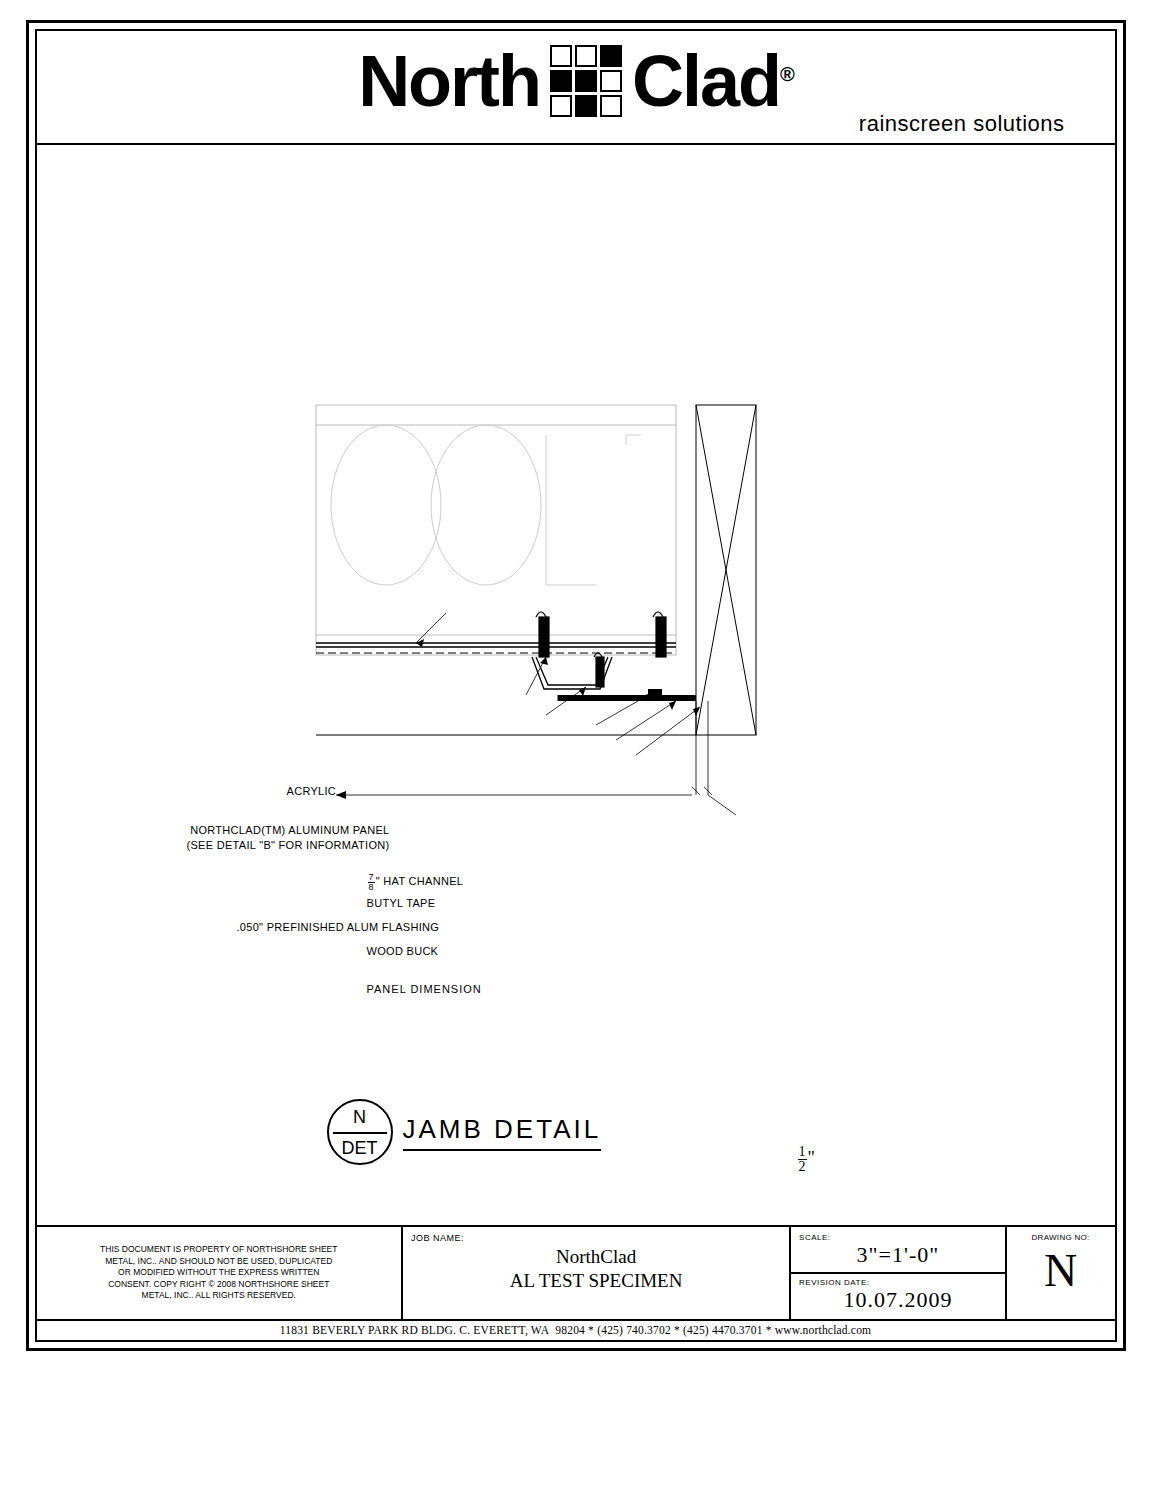North Clad®
rainscreen solutions
ACRYLIC
NORTHCLAD(TM) ALUMINUM PANEL
(SEE DETAIL "B" FOR INFORMATION)
78" HAT CHANNEL
BUTYL TAPE
.050" PREFINISHED ALUM FLASHING
WOOD BUCK
PANEL DIMENSION
12"
N DET
JAMB DETAIL
THIS DOCUMENT IS PROPERTY OF NORTHSHORE SHEET
METAL, INC.. AND SHOULD NOT BE USED, DUPLICATED
OR MODIFIED WITHOUT THE EXPRESS WRITTEN
CONSENT. COPY RIGHT © 2008 NORTHSHORE SHEET
METAL, INC.. ALL RIGHTS RESERVED.
JOB NAME:
NorthClad
AL TEST SPECIMEN
SCALE:
3"=1'-0"
REVISION DATE:
10.07.2009
DRAWING NO:
N
11831 BEVERLY PARK RD BLDG. C. EVERETT, WA 98204 * (425) 740.3702 * (425) 4470.3701 * www.northclad.com